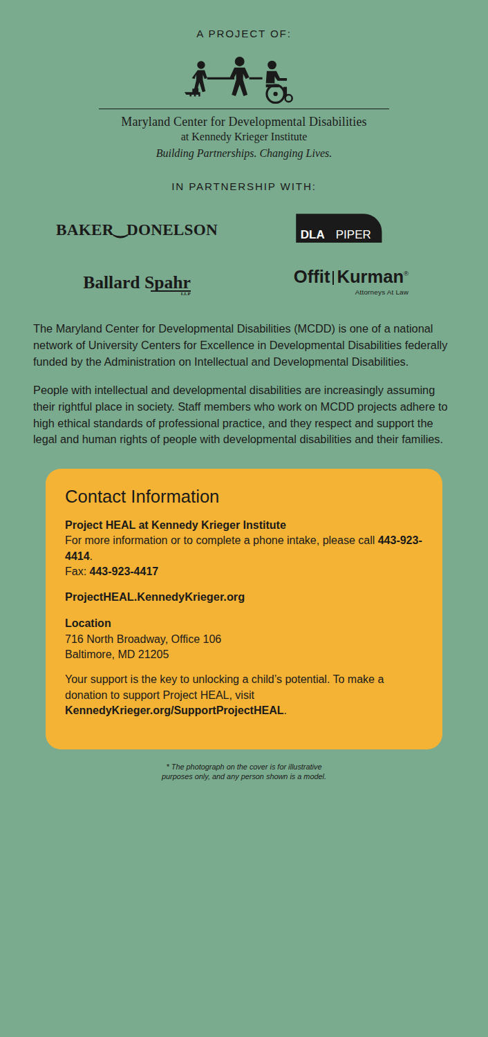A PROJECT OF:
Maryland Center for Developmental Disabilities
at Kennedy Krieger Institute
Building Partnerships. Changing Lives.
IN PARTNERSHIP WITH:
BAKER‿DONELSON
DLA PIPER
Ballard SpahrLLP
Offit Kurman®
Attorneys At Law
The Maryland Center for Developmental Disabilities (MCDD) is one of a national network of University Centers for Excellence in Developmental Disabilities federally funded by the Administration on Intellectual and Developmental Disabilities.
People with intellectual and developmental disabilities are increasingly assuming their rightful place in society. Staff members who work on MCDD projects adhere to high ethical standards of professional practice, and they respect and support the legal and human rights of people with developmental disabilities and their families.
Contact Information
Project HEAL at Kennedy Krieger Institute
For more information or to complete a phone intake, please call 443-923-4414.
Fax: 443-923-4417
ProjectHEAL.KennedyKrieger.org
Location
716 North Broadway, Office 106
Baltimore, MD 21205
Your support is the key to unlocking a child’s potential. To make a donation to support Project HEAL, visit KennedyKrieger.org/SupportProjectHEAL.
* The photograph on the cover is for illustrative
purposes only, and any person shown is a model.